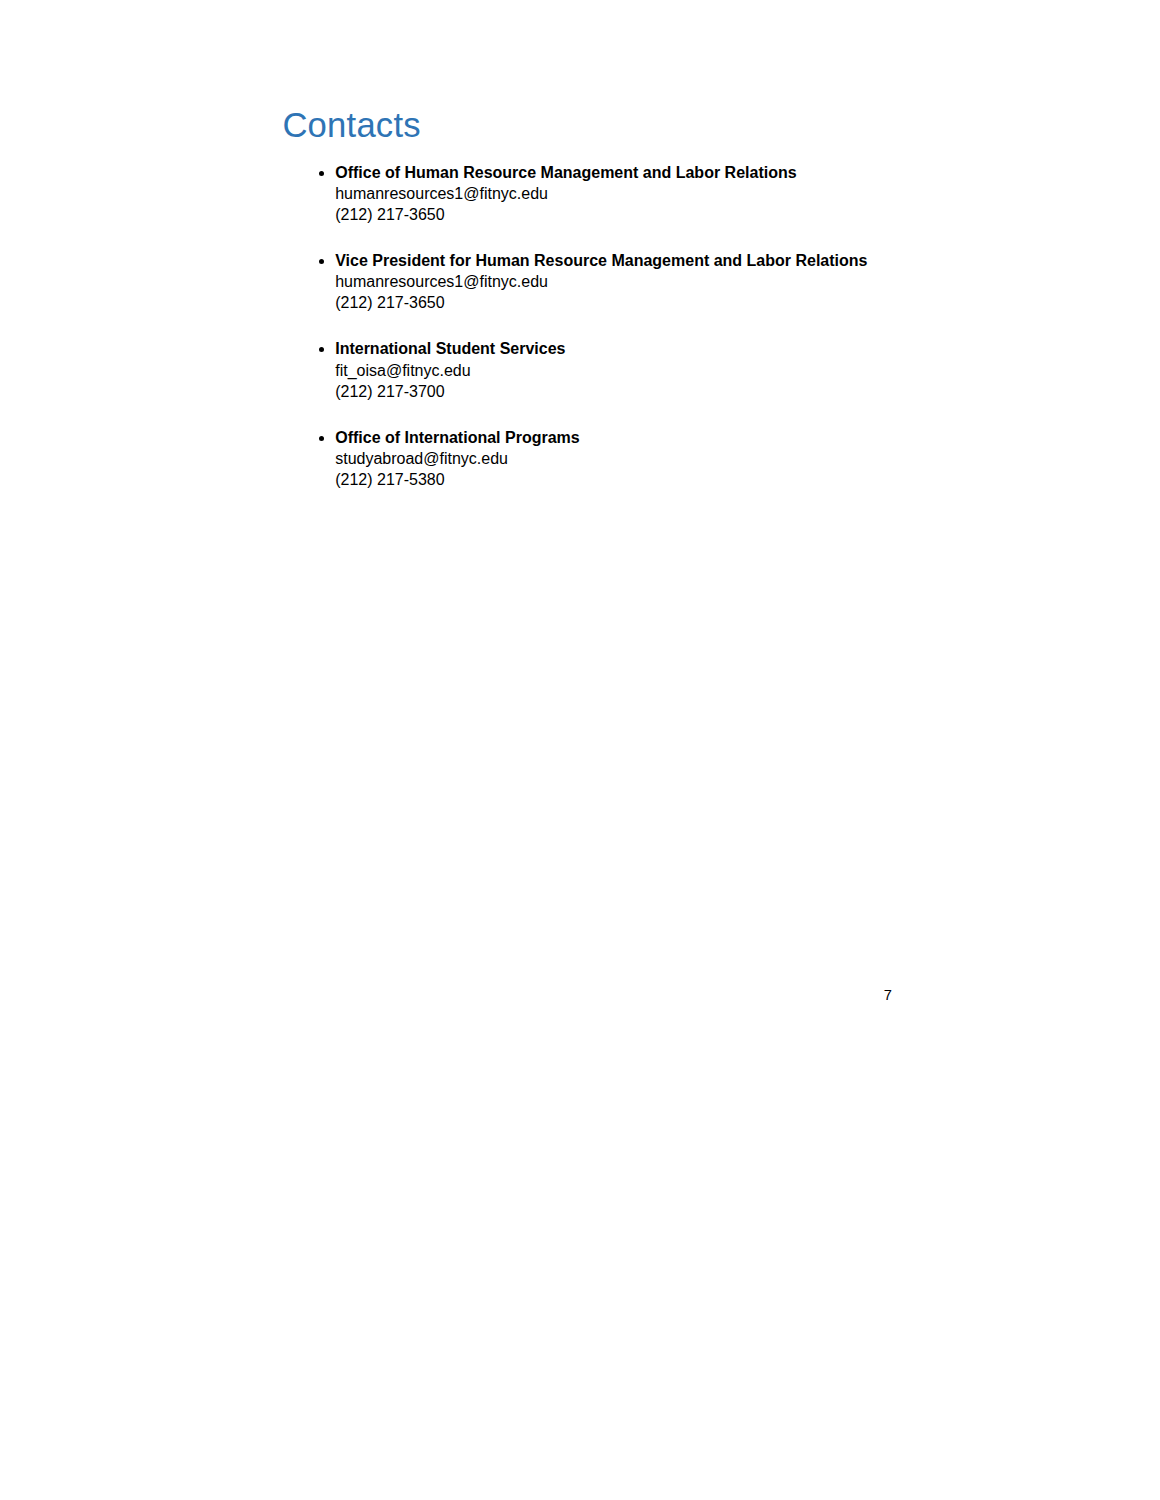Contacts
Office of Human Resource Management and Labor Relations
humanresources1@fitnyc.edu
(212) 217-3650
Vice President for Human Resource Management and Labor Relations
humanresources1@fitnyc.edu
(212) 217-3650
International Student Services
fit_oisa@fitnyc.edu
(212) 217-3700
Office of International Programs
studyabroad@fitnyc.edu
(212) 217-5380
7